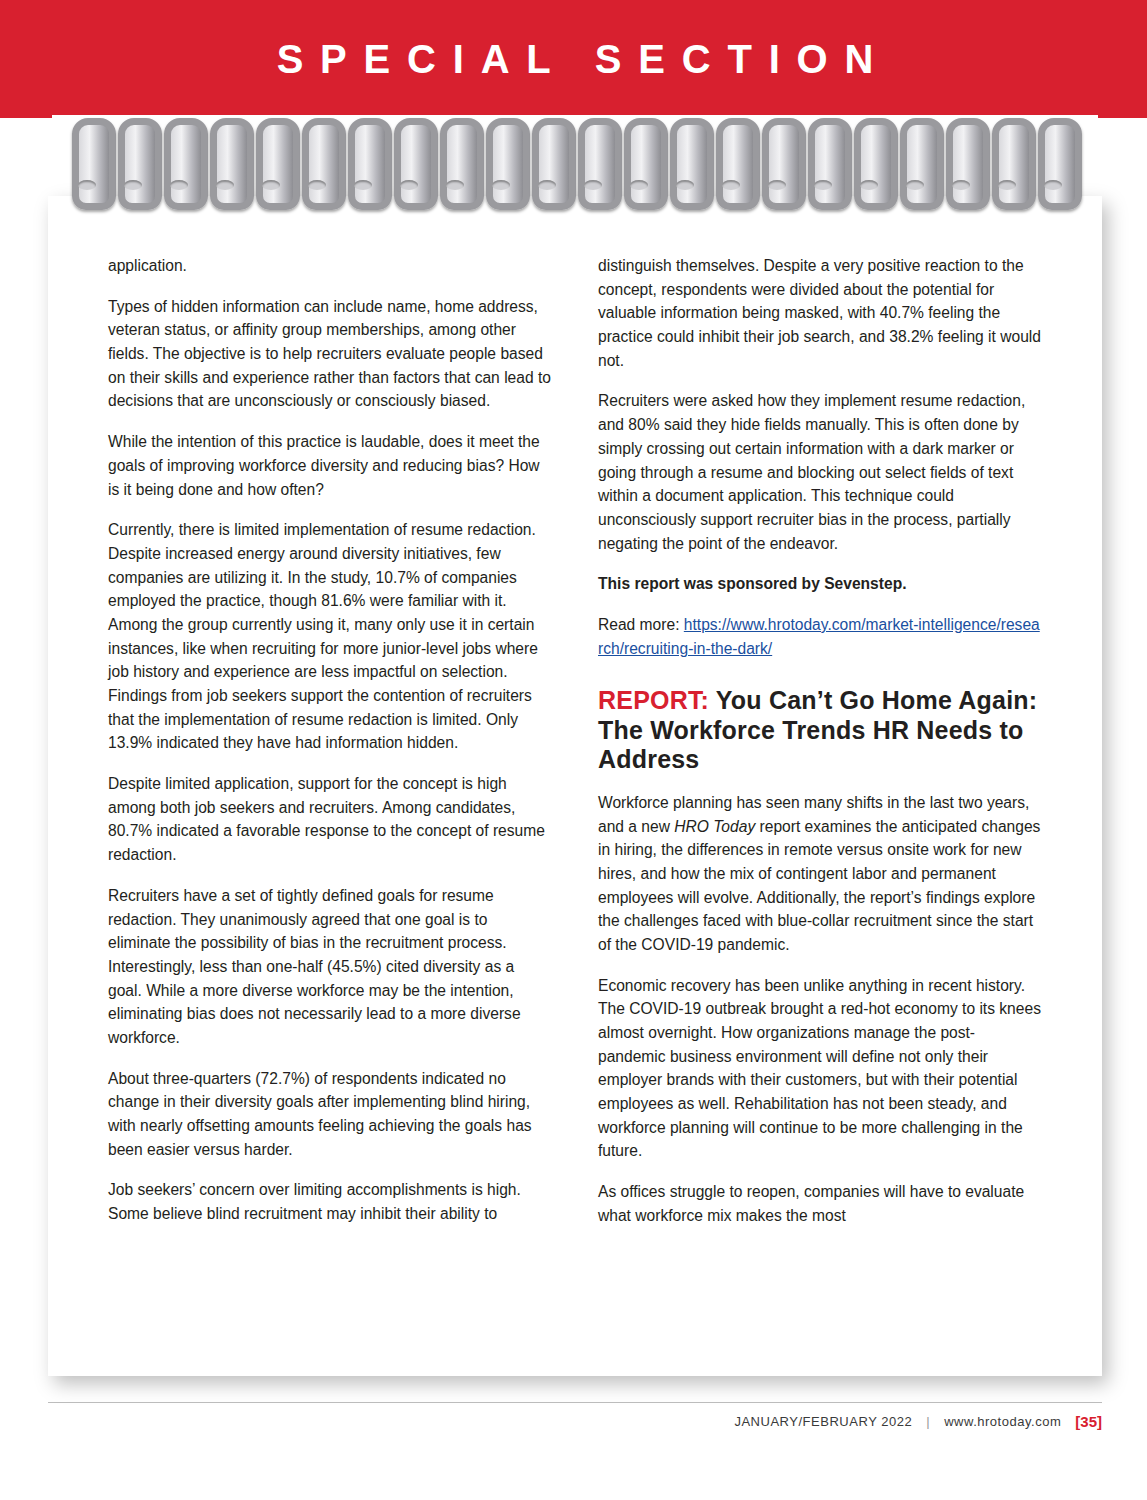SPECIAL SECTION
application.
Types of hidden information can include name, home address, veteran status, or affinity group memberships, among other fields. The objective is to help recruiters evaluate people based on their skills and experience rather than factors that can lead to decisions that are unconsciously or consciously biased.
While the intention of this practice is laudable, does it meet the goals of improving workforce diversity and reducing bias? How is it being done and how often?
Currently, there is limited implementation of resume redaction. Despite increased energy around diversity initiatives, few companies are utilizing it. In the study, 10.7% of companies employed the practice, though 81.6% were familiar with it. Among the group currently using it, many only use it in certain instances, like when recruiting for more junior-level jobs where job history and experience are less impactful on selection. Findings from job seekers support the contention of recruiters that the implementation of resume redaction is limited. Only 13.9% indicated they have had information hidden.
Despite limited application, support for the concept is high among both job seekers and recruiters. Among candidates, 80.7% indicated a favorable response to the concept of resume redaction.
Recruiters have a set of tightly defined goals for resume redaction. They unanimously agreed that one goal is to eliminate the possibility of bias in the recruitment process. Interestingly, less than one-half (45.5%) cited diversity as a goal. While a more diverse workforce may be the intention, eliminating bias does not necessarily lead to a more diverse workforce.
About three-quarters (72.7%) of respondents indicated no change in their diversity goals after implementing blind hiring, with nearly offsetting amounts feeling achieving the goals has been easier versus harder.
Job seekers’ concern over limiting accomplishments is high. Some believe blind recruitment may inhibit their ability to distinguish themselves. Despite a very positive reaction to the concept, respondents were divided about the potential for valuable information being masked, with 40.7% feeling the practice could inhibit their job search, and 38.2% feeling it would not.
Recruiters were asked how they implement resume redaction, and 80% said they hide fields manually. This is often done by simply crossing out certain information with a dark marker or going through a resume and blocking out select fields of text within a document application. This technique could unconsciously support recruiter bias in the process, partially negating the point of the endeavor.
This report was sponsored by Sevenstep.
Read more: https://www.hrotoday.com/market-intelligence/research/recruiting-in-the-dark/
REPORT: You Can’t Go Home Again: The Workforce Trends HR Needs to Address
Workforce planning has seen many shifts in the last two years, and a new HRO Today report examines the anticipated changes in hiring, the differences in remote versus onsite work for new hires, and how the mix of contingent labor and permanent employees will evolve. Additionally, the report’s findings explore the challenges faced with blue-collar recruitment since the start of the COVID-19 pandemic.
Economic recovery has been unlike anything in recent history. The COVID-19 outbreak brought a red-hot economy to its knees almost overnight. How organizations manage the post-pandemic business environment will define not only their employer brands with their customers, but with their potential employees as well. Rehabilitation has not been steady, and workforce planning will continue to be more challenging in the future.
As offices struggle to reopen, companies will have to evaluate what workforce mix makes the most
JANUARY/FEBRUARY 2022 | www.hrotoday.com [35]